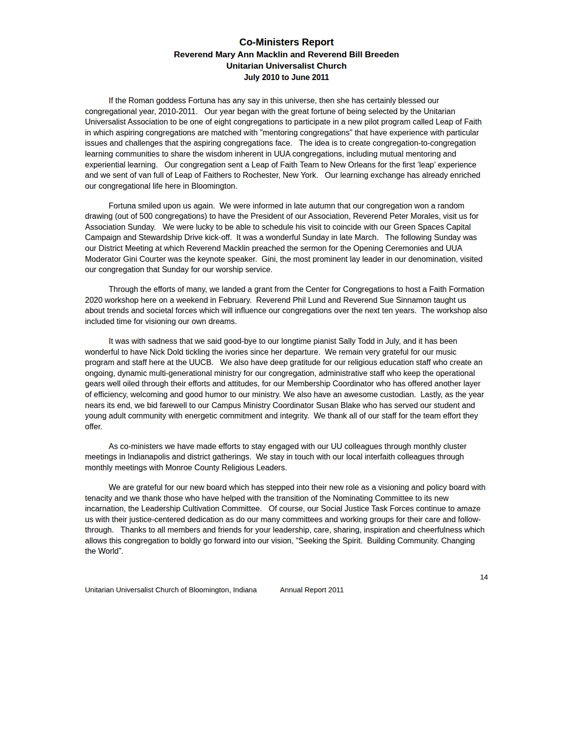Co-Ministers Report
Reverend Mary Ann Macklin and Reverend Bill Breeden
Unitarian Universalist Church
July 2010 to June 2011
If the Roman goddess Fortuna has any say in this universe, then she has certainly blessed our congregational year, 2010-2011. Our year began with the great fortune of being selected by the Unitarian Universalist Association to be one of eight congregations to participate in a new pilot program called Leap of Faith in which aspiring congregations are matched with "mentoring congregations" that have experience with particular issues and challenges that the aspiring congregations face. The idea is to create congregation-to-congregation learning communities to share the wisdom inherent in UUA congregations, including mutual mentoring and experiential learning. Our congregation sent a Leap of Faith Team to New Orleans for the first ‘leap’ experience and we sent of van full of Leap of Faithers to Rochester, New York. Our learning exchange has already enriched our congregational life here in Bloomington.
Fortuna smiled upon us again. We were informed in late autumn that our congregation won a random drawing (out of 500 congregations) to have the President of our Association, Reverend Peter Morales, visit us for Association Sunday. We were lucky to be able to schedule his visit to coincide with our Green Spaces Capital Campaign and Stewardship Drive kick-off. It was a wonderful Sunday in late March. The following Sunday was our District Meeting at which Reverend Macklin preached the sermon for the Opening Ceremonies and UUA Moderator Gini Courter was the keynote speaker. Gini, the most prominent lay leader in our denomination, visited our congregation that Sunday for our worship service.
Through the efforts of many, we landed a grant from the Center for Congregations to host a Faith Formation 2020 workshop here on a weekend in February. Reverend Phil Lund and Reverend Sue Sinnamon taught us about trends and societal forces which will influence our congregations over the next ten years. The workshop also included time for visioning our own dreams.
It was with sadness that we said good-bye to our longtime pianist Sally Todd in July, and it has been wonderful to have Nick Dold tickling the ivories since her departure. We remain very grateful for our music program and staff here at the UUCB. We also have deep gratitude for our religious education staff who create an ongoing, dynamic multi-generational ministry for our congregation, administrative staff who keep the operational gears well oiled through their efforts and attitudes, for our Membership Coordinator who has offered another layer of efficiency, welcoming and good humor to our ministry. We also have an awesome custodian. Lastly, as the year nears its end, we bid farewell to our Campus Ministry Coordinator Susan Blake who has served our student and young adult community with energetic commitment and integrity. We thank all of our staff for the team effort they offer.
As co-ministers we have made efforts to stay engaged with our UU colleagues through monthly cluster meetings in Indianapolis and district gatherings. We stay in touch with our local interfaith colleagues through monthly meetings with Monroe County Religious Leaders.
We are grateful for our new board which has stepped into their new role as a visioning and policy board with tenacity and we thank those who have helped with the transition of the Nominating Committee to its new incarnation, the Leadership Cultivation Committee. Of course, our Social Justice Task Forces continue to amaze us with their justice-centered dedication as do our many committees and working groups for their care and follow-through. Thanks to all members and friends for your leadership, care, sharing, inspiration and cheerfulness which allows this congregation to boldly go forward into our vision, “Seeking the Spirit. Building Community. Changing the World”.
14
Unitarian Universalist Church of Bloomington, Indiana Annual Report 2011